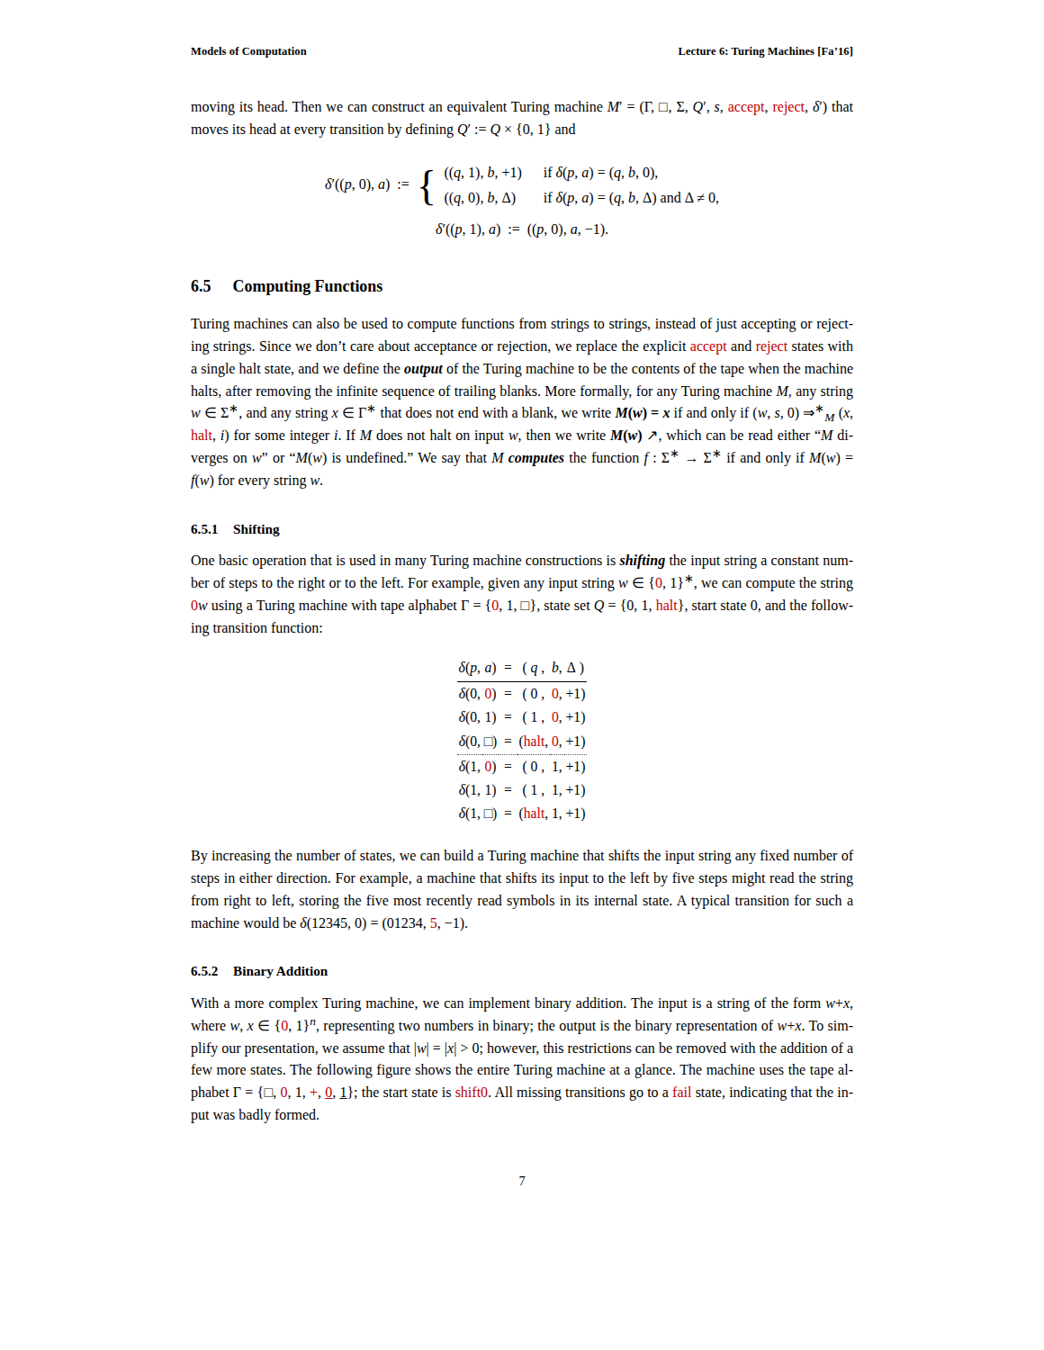Models of Computation
Lecture 6: Turing Machines [Fa’16]
moving its head. Then we can construct an equivalent Turing machine M′ = (Γ, □, Σ, Q′, s, accept, reject, δ′) that moves its head at every transition by defining Q′ := Q × {0, 1} and
δ′((p, 0), a) := { ((q, 1), b, +1) if δ(p, a) = (q, b, 0), ((q, 0), b, Δ) if δ(p, a) = (q, b, Δ) and Δ ≠ 0, δ′((p, 1), a) := ((p, 0), a, −1).
6.5 Computing Functions
Turing machines can also be used to compute functions from strings to strings, instead of just accepting or rejecting strings. Since we don’t care about acceptance or rejection, we replace the explicit accept and reject states with a single halt state, and we define the output of the Turing machine to be the contents of the tape when the machine halts, after removing the infinite sequence of trailing blanks. More formally, for any Turing machine M, any string w ∈ Σ∗, and any string x ∈ Γ∗ that does not end with a blank, we write M(w) = x if and only if (w, s, 0) ⇒∗M (x, halt, i) for some integer i. If M does not halt on input w, then we write M(w) ↗, which can be read either “M diverges on w” or “M(w) is undefined.” We say that M computes the function f : Σ∗ → Σ∗ if and only if M(w) = f(w) for every string w.
6.5.1 Shifting
One basic operation that is used in many Turing machine constructions is shifting the input string a constant number of steps to the right or to the left. For example, given any input string w ∈ {0, 1}∗, we can compute the string 0 w using a Turing machine with tape alphabet Γ = {0, 1, □}, state set Q = {0, 1, halt}, start state 0, and the following transition function:
| δ ( p , | a ) | = | ( q , | b , | Δ ) |
| δ (0, | 0 ) | = | ( 0 , | 0 , | +1) |
| δ (0, | 1 ) | = | ( 1 , | 0 , | +1) |
| δ (0, | □) | = | ( halt , | 0 , | +1) |
| δ (1, | 0 ) | = | ( 0 , | 1 , | +1) |
| δ (1, | 1 ) | = | ( 1 , | 1 , | +1) |
| δ (1, | □) | = | ( halt , | 1 , | +1) |
By increasing the number of states, we can build a Turing machine that shifts the input string any fixed number of steps in either direction. For example, a machine that shifts its input to the left by five steps might read the string from right to left, storing the five most recently read symbols in its internal state. A typical transition for such a machine would be δ(12345, 0) = (01234, 5, −1).
6.5.2 Binary Addition
With a more complex Turing machine, we can implement binary addition. The input is a string of the form w+x, where w, x ∈ {0, 1}n, representing two numbers in binary; the output is the binary representation of w+x. To simplify our presentation, we assume that |w| = |x| > 0; however, this restrictions can be removed with the addition of a few more states. The following figure shows the entire Turing machine at a glance. The machine uses the tape alphabet Γ = {□, 0, 1, +, 0, 1}; the start state is shift0. All missing transitions go to a fail state, indicating that the input was badly formed.
7